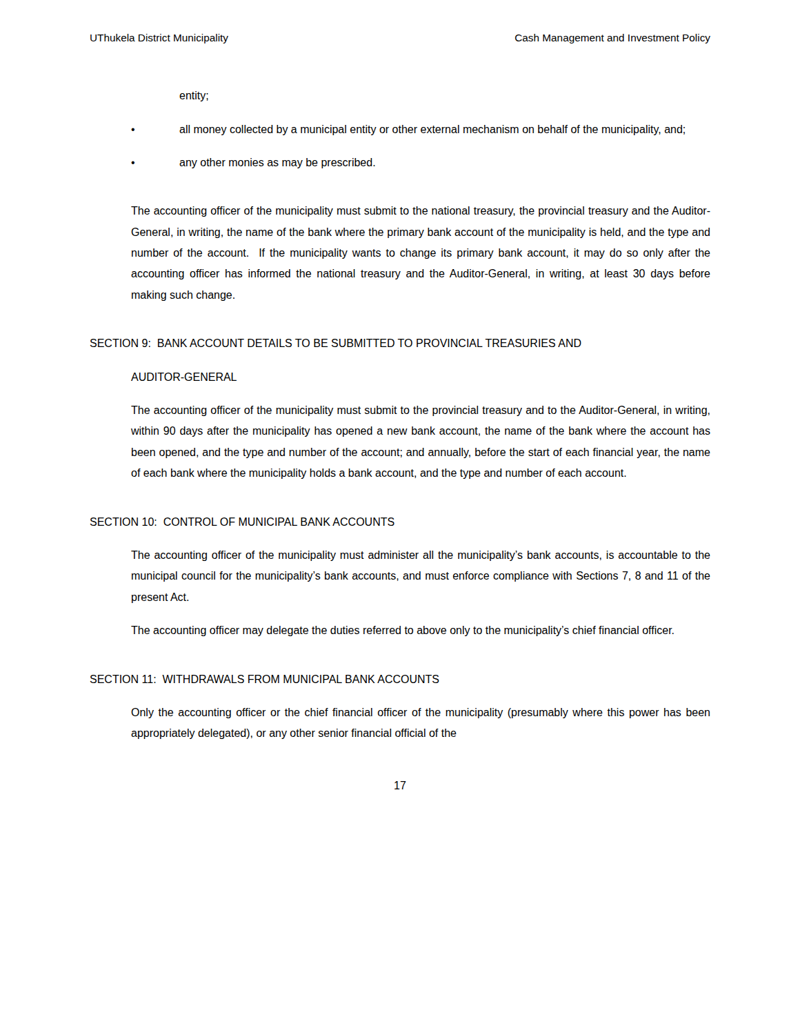UThukela District Municipality
Cash Management and Investment Policy
entity;
• all money collected by a municipal entity or other external mechanism on behalf of the municipality, and;
• any other monies as may be prescribed.
The accounting officer of the municipality must submit to the national treasury, the provincial treasury and the Auditor-General, in writing, the name of the bank where the primary bank account of the municipality is held, and the type and number of the account. If the municipality wants to change its primary bank account, it may do so only after the accounting officer has informed the national treasury and the Auditor-General, in writing, at least 30 days before making such change.
SECTION 9: BANK ACCOUNT DETAILS TO BE SUBMITTED TO PROVINCIAL TREASURIES AND
AUDITOR-GENERAL
The accounting officer of the municipality must submit to the provincial treasury and to the Auditor-General, in writing, within 90 days after the municipality has opened a new bank account, the name of the bank where the account has been opened, and the type and number of the account; and annually, before the start of each financial year, the name of each bank where the municipality holds a bank account, and the type and number of each account.
SECTION 10: CONTROL OF MUNICIPAL BANK ACCOUNTS
The accounting officer of the municipality must administer all the municipality’s bank accounts, is accountable to the municipal council for the municipality’s bank accounts, and must enforce compliance with Sections 7, 8 and 11 of the present Act.
The accounting officer may delegate the duties referred to above only to the municipality’s chief financial officer.
SECTION 11: WITHDRAWALS FROM MUNICIPAL BANK ACCOUNTS
Only the accounting officer or the chief financial officer of the municipality (presumably where this power has been appropriately delegated), or any other senior financial official of the
17